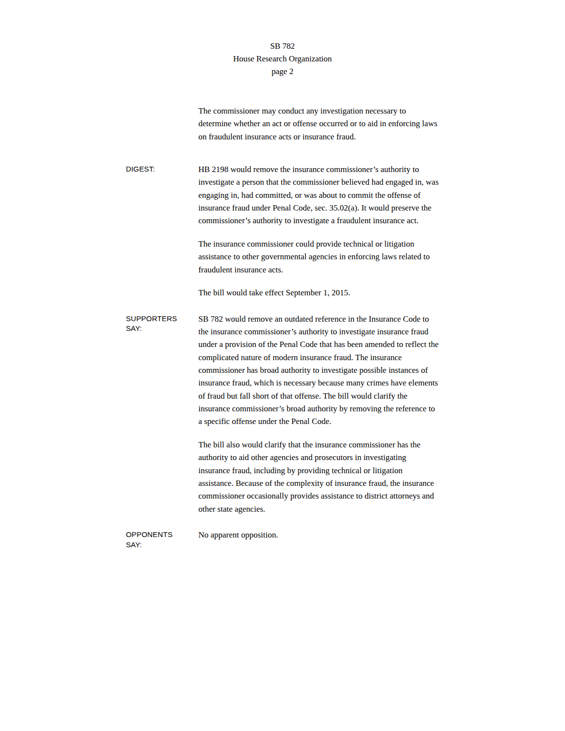SB 782 House Research Organization page 2
The commissioner may conduct any investigation necessary to determine whether an act or offense occurred or to aid in enforcing laws on fraudulent insurance acts or insurance fraud.
DIGEST:
HB 2198 would remove the insurance commissioner’s authority to investigate a person that the commissioner believed had engaged in, was engaging in, had committed, or was about to commit the offense of insurance fraud under Penal Code, sec. 35.02(a). It would preserve the commissioner’s authority to investigate a fraudulent insurance act.
The insurance commissioner could provide technical or litigation assistance to other governmental agencies in enforcing laws related to fraudulent insurance acts.
The bill would take effect September 1, 2015.
SUPPORTERSSAY:
SB 782 would remove an outdated reference in the Insurance Code to the insurance commissioner’s authority to investigate insurance fraud under a provision of the Penal Code that has been amended to reflect the complicated nature of modern insurance fraud. The insurance commissioner has broad authority to investigate possible instances of insurance fraud, which is necessary because many crimes have elements of fraud but fall short of that offense. The bill would clarify the insurance commissioner’s broad authority by removing the reference to a specific offense under the Penal Code.
The bill also would clarify that the insurance commissioner has the authority to aid other agencies and prosecutors in investigating insurance fraud, including by providing technical or litigation assistance. Because of the complexity of insurance fraud, the insurance commissioner occasionally provides assistance to district attorneys and other state agencies.
OPPONENTSSAY:
No apparent opposition.